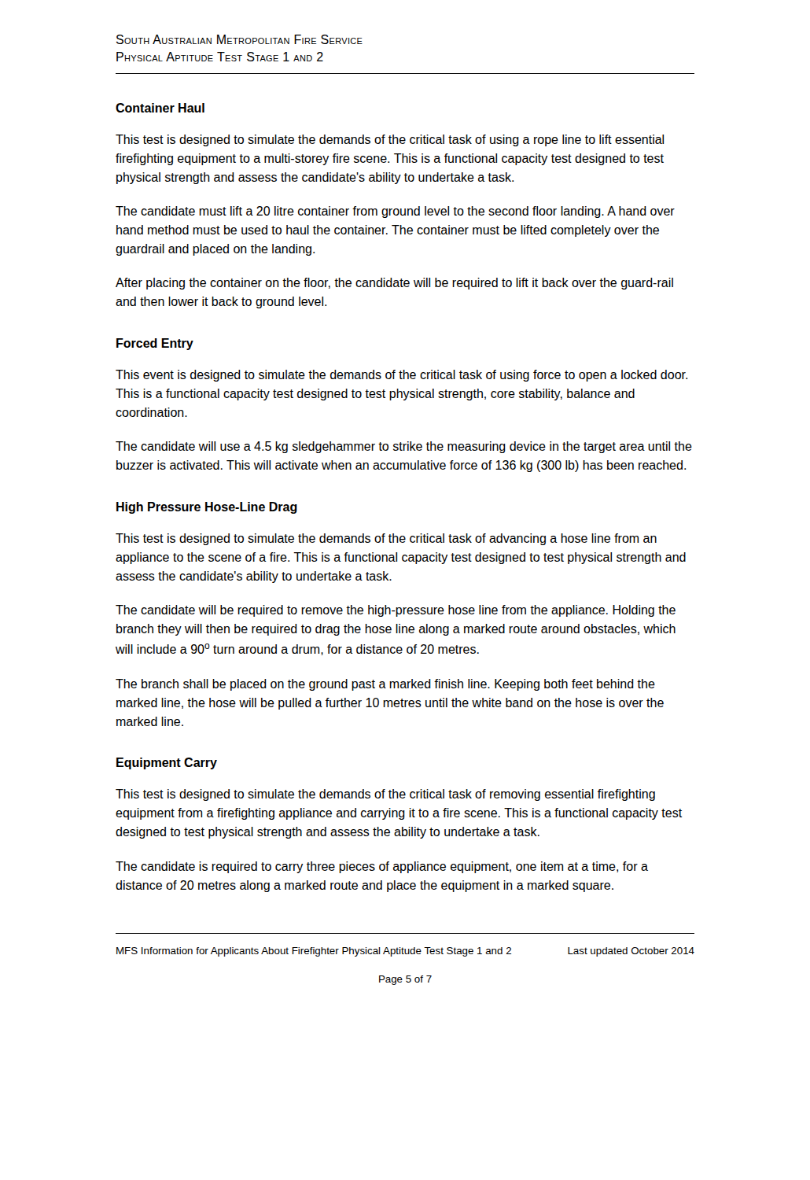South Australian Metropolitan Fire Service
Physical Aptitude Test Stage 1 and 2
Container Haul
This test is designed to simulate the demands of the critical task of using a rope line to lift essential firefighting equipment to a multi-storey fire scene. This is a functional capacity test designed to test physical strength and assess the candidate's ability to undertake a task.
The candidate must lift a 20 litre container from ground level to the second floor landing. A hand over hand method must be used to haul the container. The container must be lifted completely over the guardrail and placed on the landing.
After placing the container on the floor, the candidate will be required to lift it back over the guard-rail and then lower it back to ground level.
Forced Entry
This event is designed to simulate the demands of the critical task of using force to open a locked door. This is a functional capacity test designed to test physical strength, core stability, balance and coordination.
The candidate will use a 4.5 kg sledgehammer to strike the measuring device in the target area until the buzzer is activated. This will activate when an accumulative force of 136 kg (300 lb) has been reached.
High Pressure Hose-Line Drag
This test is designed to simulate the demands of the critical task of advancing a hose line from an appliance to the scene of a fire. This is a functional capacity test designed to test physical strength and assess the candidate's ability to undertake a task.
The candidate will be required to remove the high-pressure hose line from the appliance. Holding the branch they will then be required to drag the hose line along a marked route around obstacles, which will include a 90o turn around a drum, for a distance of 20 metres.
The branch shall be placed on the ground past a marked finish line. Keeping both feet behind the marked line, the hose will be pulled a further 10 metres until the white band on the hose is over the marked line.
Equipment Carry
This test is designed to simulate the demands of the critical task of removing essential firefighting equipment from a firefighting appliance and carrying it to a fire scene. This is a functional capacity test designed to test physical strength and assess the ability to undertake a task.
The candidate is required to carry three pieces of appliance equipment, one item at a time, for a distance of 20 metres along a marked route and place the equipment in a marked square.
MFS Information for Applicants About Firefighter Physical Aptitude Test Stage 1 and 2 Last updated October 2014
Page 5 of 7